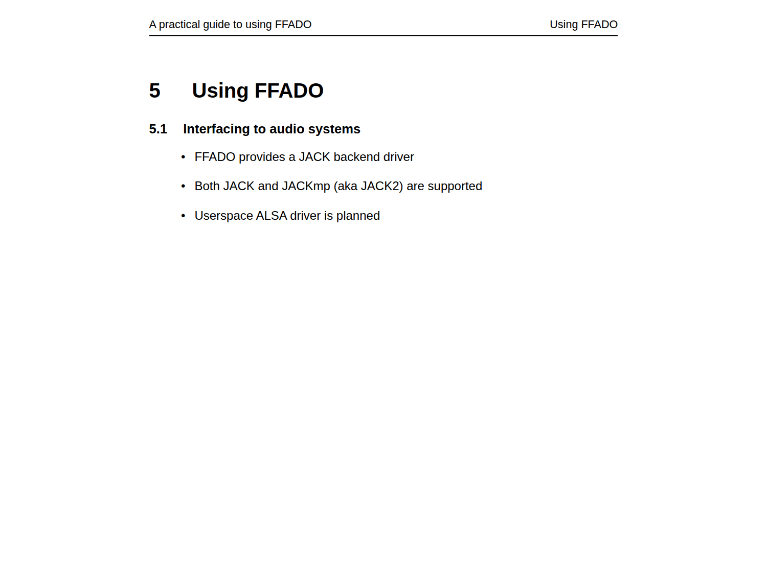A practical guide to using FFADO Using FFADO
5 Using FFADO
5.1 Interfacing to audio systems
FFADO provides a JACK backend driver
Both JACK and JACKmp (aka JACK2) are supported
Userspace ALSA driver is planned